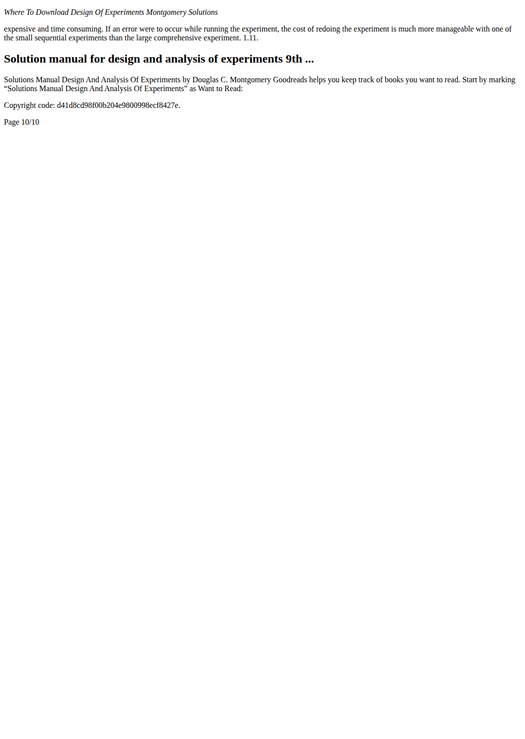Where To Download Design Of Experiments Montgomery Solutions
expensive and time consuming. If an error were to occur while running the experiment, the cost of redoing the experiment is much more manageable with one of the small sequential experiments than the large comprehensive experiment. 1.11.
Solution manual for design and analysis of experiments 9th ...
Solutions Manual Design And Analysis Of Experiments by Douglas C. Montgomery Goodreads helps you keep track of books you want to read. Start by marking “Solutions Manual Design And Analysis Of Experiments” as Want to Read:
Copyright code: d41d8cd98f00b204e9800998ecf8427e.
Page 10/10